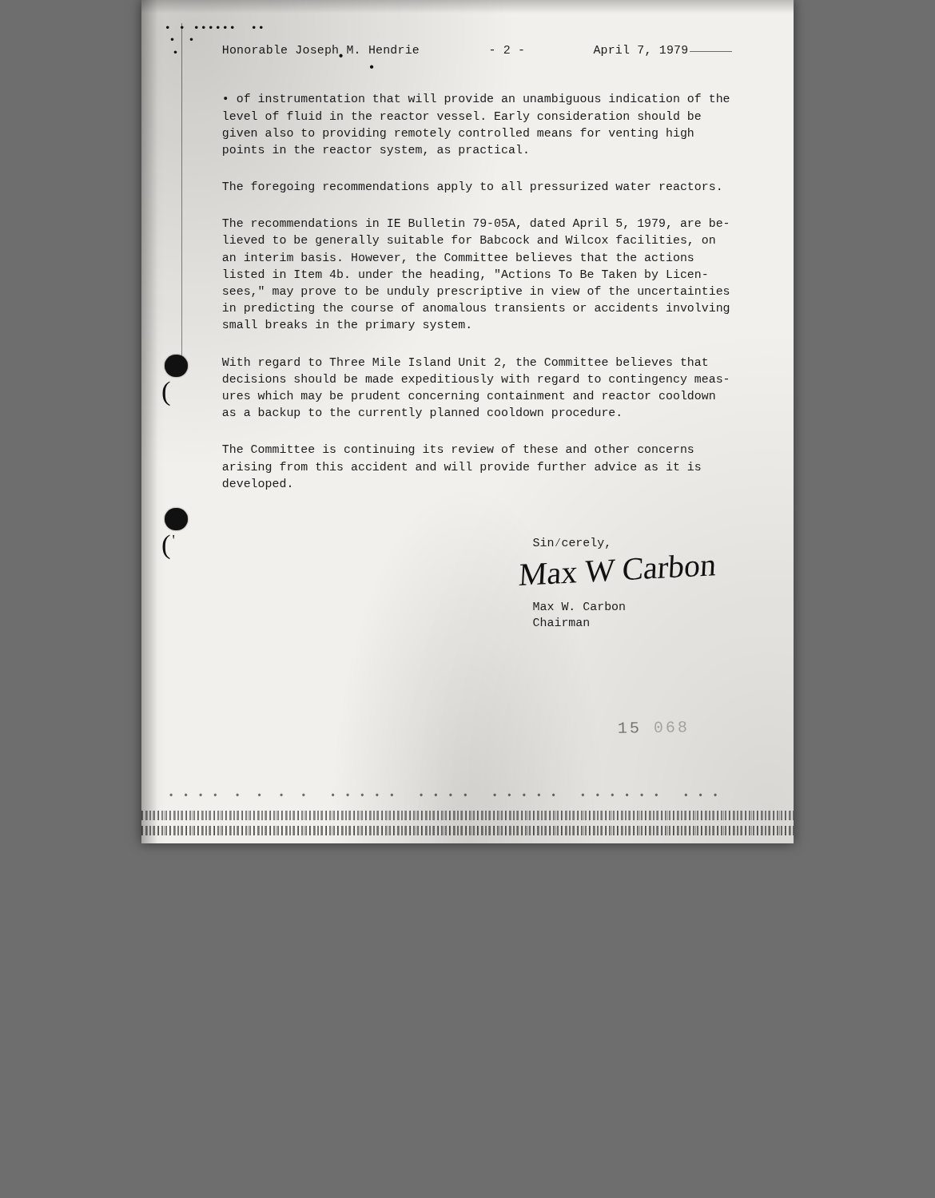• • •••••• •• • • • • •
Honorable Joseph M. Hendrie - 2 - April 7, 1979
• of instrumentation that will provide an unambiguous indication of the level of fluid in the reactor vessel. Early consideration should be given also to providing remotely controlled means for venting high points in the reactor system, as practical.
The foregoing recommendations apply to all pressurized water reactors.
The recommendations in IE Bulletin 79-05A, dated April 5, 1979, are be- lieved to be generally suitable for Babcock and Wilcox facilities, on an interim basis. However, the Committee believes that the actions listed in Item 4b. under the heading, "Actions To Be Taken by Licen- sees," may prove to be unduly prescriptive in view of the uncertainties in predicting the course of anomalous transients or accidents involving small breaks in the primary system.
With regard to Three Mile Island Unit 2, the Committee believes that decisions should be made expeditiously with regard to contingency meas- ures which may be prudent concerning containment and reactor cooldown as a backup to the currently planned cooldown procedure.
The Committee is continuing its review of these and other concerns arising from this accident and will provide further advice as it is developed.
Sin⁄cerely,
Max W Carbon
Max W. Carbon
Chairman
(
(
15 068
• • • • • • • • • • • • • • • • • • • • • • • • • • • • • • •